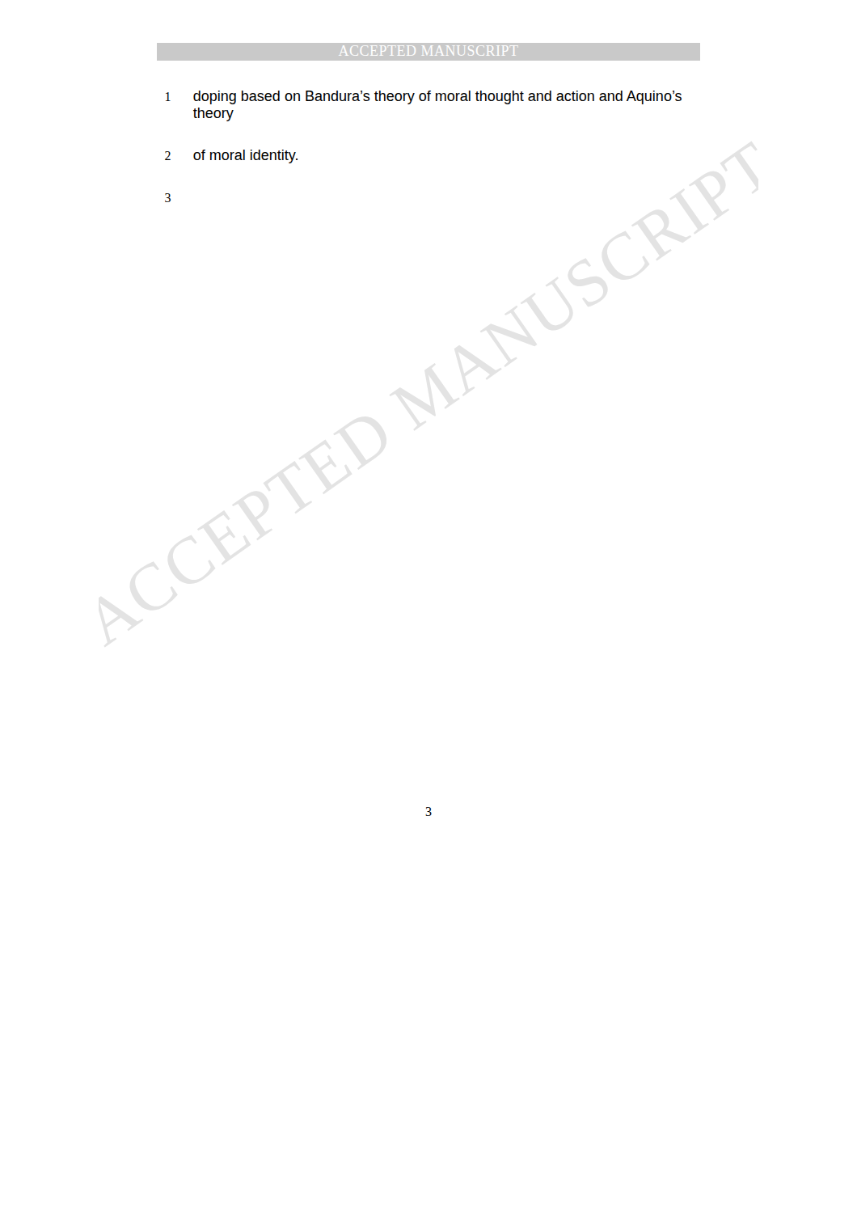Accepted Manuscript
ACCEPTED MANUSCRIPT
1
doping based on Bandura’s theory of moral thought and action and Aquino’s theory
2
of moral identity.
3
3